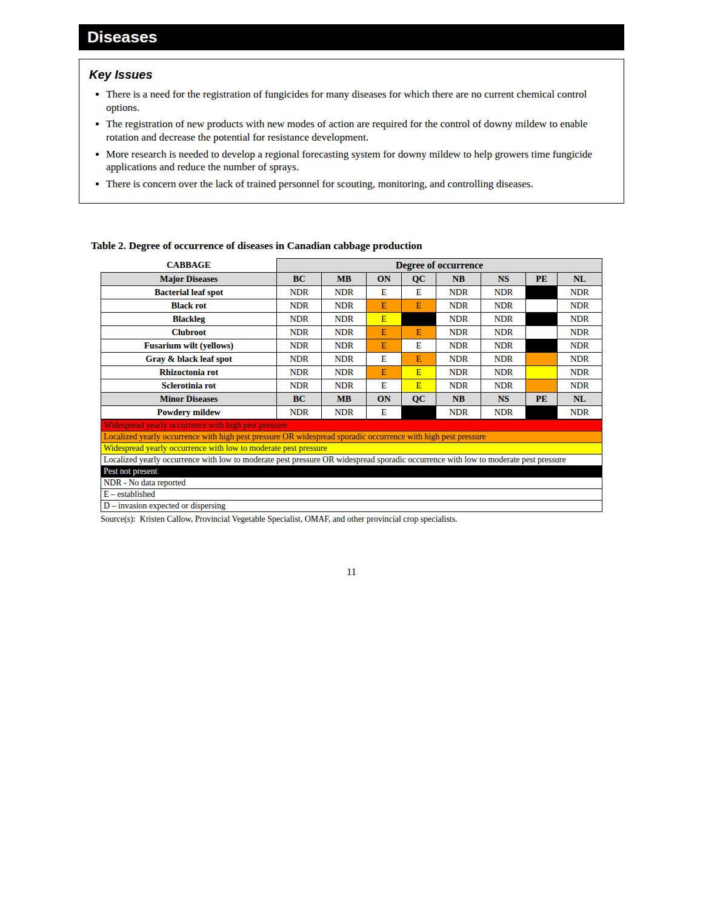Diseases
Key Issues
There is a need for the registration of fungicides for many diseases for which there are no current chemical control options.
The registration of new products with new modes of action are required for the control of downy mildew to enable rotation and decrease the potential for resistance development.
More research is needed to develop a regional forecasting system for downy mildew to help growers time fungicide applications and reduce the number of sprays.
There is concern over the lack of trained personnel for scouting, monitoring, and controlling diseases.
Table 2. Degree of occurrence of diseases in Canadian cabbage production
| CABBAGE | Degree of occurrence |
| Major Diseases | BC | MB | ON | QC | NB | NS | PE | NL |
| Bacterial leaf spot | NDR | NDR | E | E | NDR | NDR | | NDR |
| Black rot | NDR | NDR | E | E | NDR | NDR | | NDR |
| Blackleg | NDR | NDR | E | | NDR | NDR | | NDR |
| Clubroot | NDR | NDR | E | E | NDR | NDR | | NDR |
| Fusarium wilt (yellows) | NDR | NDR | E | E | NDR | NDR | | NDR |
| Gray & black leaf spot | NDR | NDR | E | E | NDR | NDR | | NDR |
| Rhizoctonia rot | NDR | NDR | E | E | NDR | NDR | | NDR |
| Sclerotinia rot | NDR | NDR | E | E | NDR | NDR | | NDR |
| Minor Diseases | BC | MB | ON | QC | NB | NS | PE | NL |
| Powdery mildew | NDR | NDR | E | | NDR | NDR | | NDR |
| Widespread yearly occurrence with high pest pressure |
| Localized yearly occurrence with high pest pressure OR widespread sporadic occurrence with high pest pressure |
| Widespread yearly occurrence with low to moderate pest pressure |
| Localized yearly occurrence with low to moderate pest pressure OR widespread sporadic occurrence with low to moderate pest pressure |
| Pest not present |
| NDR - No data reported |
| E – established |
| D – invasion expected or dispersing |
Source(s): Kristen Callow, Provincial Vegetable Specialist, OMAF, and other provincial crop specialists.
11